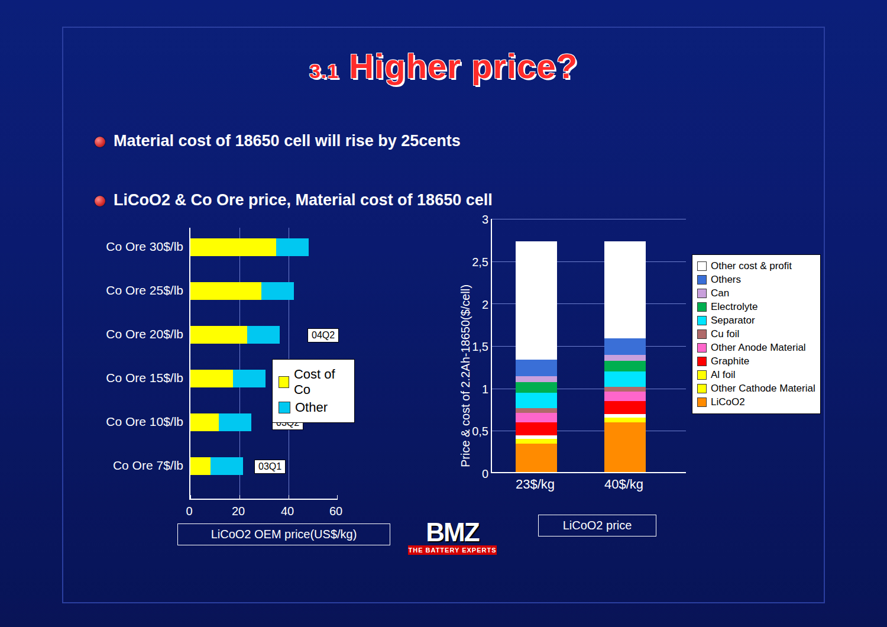3.1 Higher price?
Material cost of 18650 cell will rise by 25cents
LiCoO2 & Co Ore price, Material cost of 18650 cell
Co Ore 30$/lb
Co Ore 25$/lb
Co Ore 20$/lb
Co Ore 15$/lb
Co Ore 10$/lb
Co Ore 7$/lb
04Q2
03Q2
03Q1
Cost of Co
Other
0 20 40 60
LiCoO2 OEM price(US$/kg)
Price & cost of 2.2Ah-18650($/cell)
3 2,5 2 1,5 1 0,5 0
Other cost & profit
Others
Can
Electrolyte
Separator
Cu foil
Other Anode Material
Graphite
Al foil
Other Cathode Material
LiCoO2
23$/kg 40$/kg
LiCoO2 price
BMZ
THE BATTERY EXPERTS